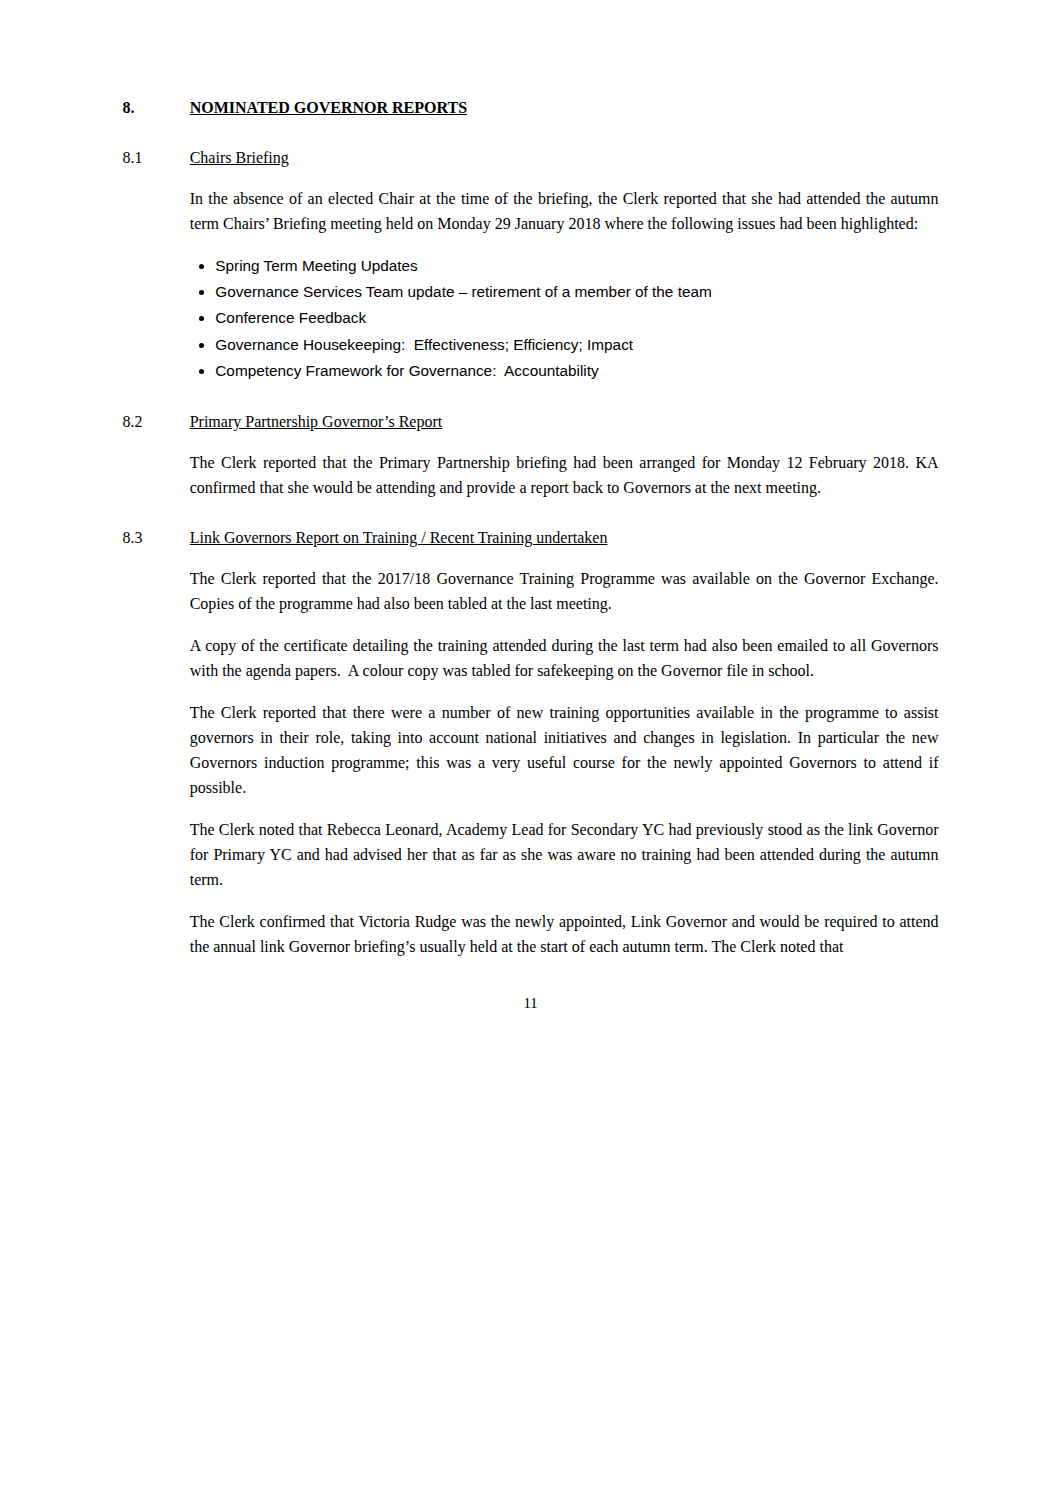8.
Nominated Governor Reports
8.1
Chairs Briefing
In the absence of an elected Chair at the time of the briefing, the Clerk reported that she had attended the autumn term Chairs’ Briefing meeting held on Monday 29 January 2018 where the following issues had been highlighted:
Spring Term Meeting Updates
Governance Services Team update – retirement of a member of the team
Conference Feedback
Governance Housekeeping: Effectiveness; Efficiency; Impact
Competency Framework for Governance: Accountability
8.2
Primary Partnership Governor’s Report
The Clerk reported that the Primary Partnership briefing had been arranged for Monday 12 February 2018. KA confirmed that she would be attending and provide a report back to Governors at the next meeting.
8.3
Link Governors Report on Training / Recent Training undertaken
The Clerk reported that the 2017/18 Governance Training Programme was available on the Governor Exchange. Copies of the programme had also been tabled at the last meeting.
A copy of the certificate detailing the training attended during the last term had also been emailed to all Governors with the agenda papers. A colour copy was tabled for safekeeping on the Governor file in school.
The Clerk reported that there were a number of new training opportunities available in the programme to assist governors in their role, taking into account national initiatives and changes in legislation. In particular the new Governors induction programme; this was a very useful course for the newly appointed Governors to attend if possible.
The Clerk noted that Rebecca Leonard, Academy Lead for Secondary YC had previously stood as the link Governor for Primary YC and had advised her that as far as she was aware no training had been attended during the autumn term.
The Clerk confirmed that Victoria Rudge was the newly appointed, Link Governor and would be required to attend the annual link Governor briefing’s usually held at the start of each autumn term. The Clerk noted that
11